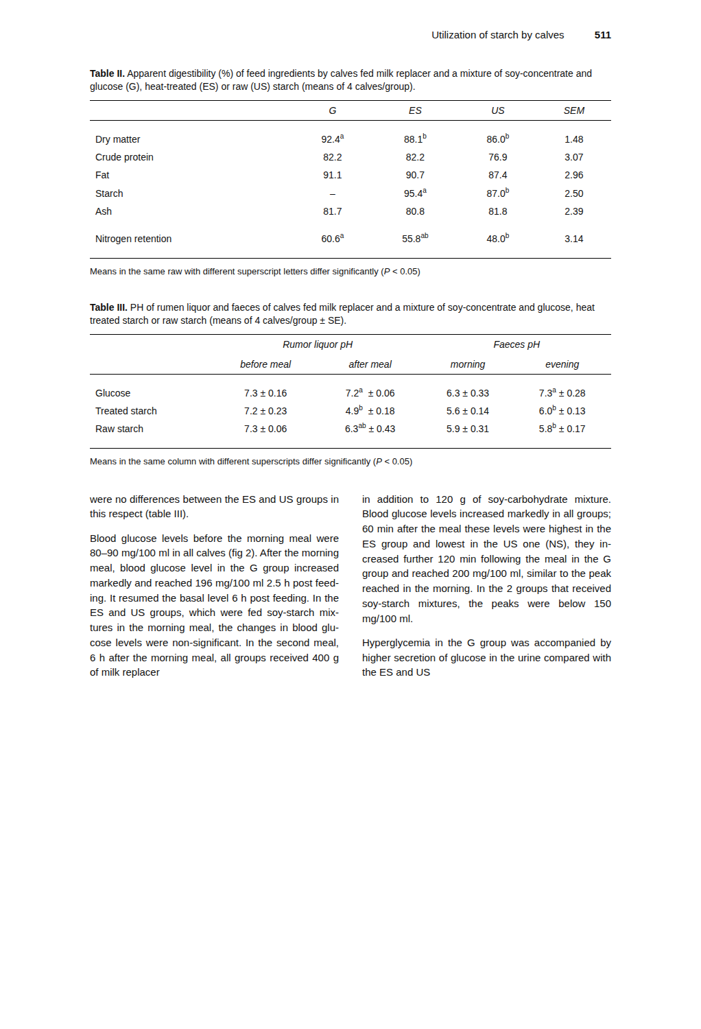Utilization of starch by calves 511
Table II. Apparent digestibility (%) of feed ingredients by calves fed milk replacer and a mixture of soy-concentrate and glucose (G), heat-treated (ES) or raw (US) starch (means of 4 calves/group).
| | G | ES | US | SEM |
| --- | --- | --- | --- | --- |
| Dry matter | 92.4 a | 88.1 b | 86.0 b | 1.48 |
| Crude protein | 82.2 | 82.2 | 76.9 | 3.07 |
| Fat | 91.1 | 90.7 | 87.4 | 2.96 |
| Starch | – | 95.4 a | 87.0 b | 2.50 |
| Ash | 81.7 | 80.8 | 81.8 | 2.39 |
| Nitrogen retention | 60.6 a | 55.8 ab | 48.0 b | 3.14 |
Means in the same raw with different superscript letters differ significantly (P < 0.05)
Table III. PH of rumen liquor and faeces of calves fed milk replacer and a mixture of soy-concentrate and glucose, heat treated starch or raw starch (means of 4 calves/group ± SE).
| | Rumor liquor pH | Faeces pH |
| --- | --- | --- |
| | before meal | after meal | morning | evening |
| Glucose | 7.3 ± 0.16 | 7.2 a ± 0.06 | 6.3 ± 0.33 | 7.3 a ± 0.28 |
| Treated starch | 7.2 ± 0.23 | 4.9 b ± 0.18 | 5.6 ± 0.14 | 6.0 b ± 0.13 |
| Raw starch | 7.3 ± 0.06 | 6.3 ab ± 0.43 | 5.9 ± 0.31 | 5.8 b ± 0.17 |
Means in the same column with different superscripts differ significantly (P < 0.05)
were no differences between the ES and US groups in this respect (table III).
Blood glucose levels before the morning meal were 80–90 mg/100 ml in all calves (fig 2). After the morning meal, blood glucose level in the G group increased markedly and reached 196 mg/100 ml 2.5 h post feeding. It resumed the basal level 6 h post feeding. In the ES and US groups, which were fed soy-starch mixtures in the morning meal, the changes in blood glucose levels were non-significant. In the second meal, 6 h after the morning meal, all groups received 400 g of milk replacer
in addition to 120 g of soy-carbohydrate mixture. Blood glucose levels increased markedly in all groups; 60 min after the meal these levels were highest in the ES group and lowest in the US one (NS), they increased further 120 min following the meal in the G group and reached 200 mg/100 ml, similar to the peak reached in the morning. In the 2 groups that received soy-starch mixtures, the peaks were below 150 mg/100 ml.
Hyperglycemia in the G group was accompanied by higher secretion of glucose in the urine compared with the ES and US